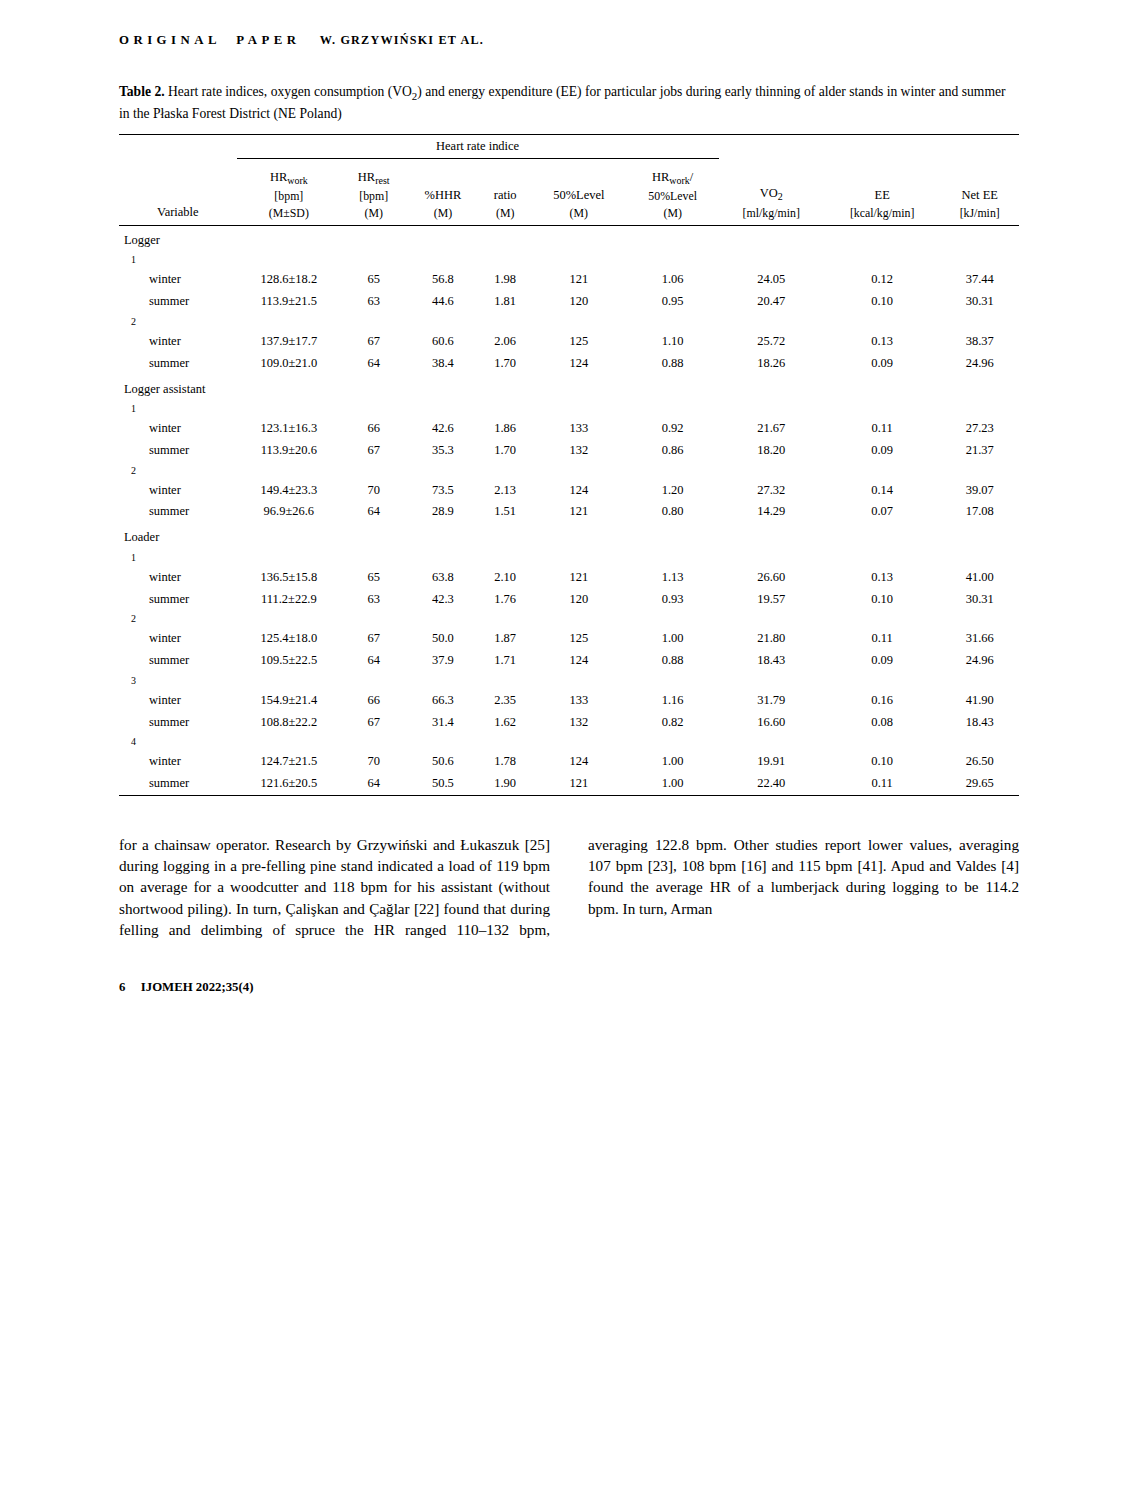ORIGINAL PAPER W. GRZYWIŃSKI ET AL.
Table 2. Heart rate indices, oxygen consumption (VO2) and energy expenditure (EE) for particular jobs during early thinning of alder stands in winter and summer in the Płaska Forest District (NE Poland)
| | Heart rate indice | | | |
| --- | --- | --- | --- | --- |
| Variable | HR work [bpm] (M±SD) | HR rest [bpm] (M) | %HHR (M) | ratio (M) | 50%Level (M) | HR work / 50%Level (M) | VO 2 [ml/kg/min] | EE [kcal/kg/min] | Net EE [kJ/min] |
| Logger |
| 1 |
| winter | 128.6±18.2 | 65 | 56.8 | 1.98 | 121 | 1.06 | 24.05 | 0.12 | 37.44 |
| summer | 113.9±21.5 | 63 | 44.6 | 1.81 | 120 | 0.95 | 20.47 | 0.10 | 30.31 |
| 2 |
| winter | 137.9±17.7 | 67 | 60.6 | 2.06 | 125 | 1.10 | 25.72 | 0.13 | 38.37 |
| summer | 109.0±21.0 | 64 | 38.4 | 1.70 | 124 | 0.88 | 18.26 | 0.09 | 24.96 |
| Logger assistant |
| 1 |
| winter | 123.1±16.3 | 66 | 42.6 | 1.86 | 133 | 0.92 | 21.67 | 0.11 | 27.23 |
| summer | 113.9±20.6 | 67 | 35.3 | 1.70 | 132 | 0.86 | 18.20 | 0.09 | 21.37 |
| 2 |
| winter | 149.4±23.3 | 70 | 73.5 | 2.13 | 124 | 1.20 | 27.32 | 0.14 | 39.07 |
| summer | 96.9±26.6 | 64 | 28.9 | 1.51 | 121 | 0.80 | 14.29 | 0.07 | 17.08 |
| Loader |
| 1 |
| winter | 136.5±15.8 | 65 | 63.8 | 2.10 | 121 | 1.13 | 26.60 | 0.13 | 41.00 |
| summer | 111.2±22.9 | 63 | 42.3 | 1.76 | 120 | 0.93 | 19.57 | 0.10 | 30.31 |
| 2 |
| winter | 125.4±18.0 | 67 | 50.0 | 1.87 | 125 | 1.00 | 21.80 | 0.11 | 31.66 |
| summer | 109.5±22.5 | 64 | 37.9 | 1.71 | 124 | 0.88 | 18.43 | 0.09 | 24.96 |
| 3 |
| winter | 154.9±21.4 | 66 | 66.3 | 2.35 | 133 | 1.16 | 31.79 | 0.16 | 41.90 |
| summer | 108.8±22.2 | 67 | 31.4 | 1.62 | 132 | 0.82 | 16.60 | 0.08 | 18.43 |
| 4 |
| winter | 124.7±21.5 | 70 | 50.6 | 1.78 | 124 | 1.00 | 19.91 | 0.10 | 26.50 |
| summer | 121.6±20.5 | 64 | 50.5 | 1.90 | 121 | 1.00 | 22.40 | 0.11 | 29.65 |
for a chainsaw operator. Research by Grzywiński and Łukaszuk [25] during logging in a pre-felling pine stand indicated a load of 119 bpm on average for a woodcutter and 118 bpm for his assistant (without shortwood piling). In turn, Çalişkan and Çağlar [22] found that during felling and delimbing of spruce the HR ranged 110–132 bpm, averaging 122.8 bpm. Other studies report lower values, averaging 107 bpm [23], 108 bpm [16] and 115 bpm [41]. Apud and Valdes [4] found the average HR of a lumberjack during logging to be 114.2 bpm. In turn, Arman
6 IJOMEH 2022;35(4)